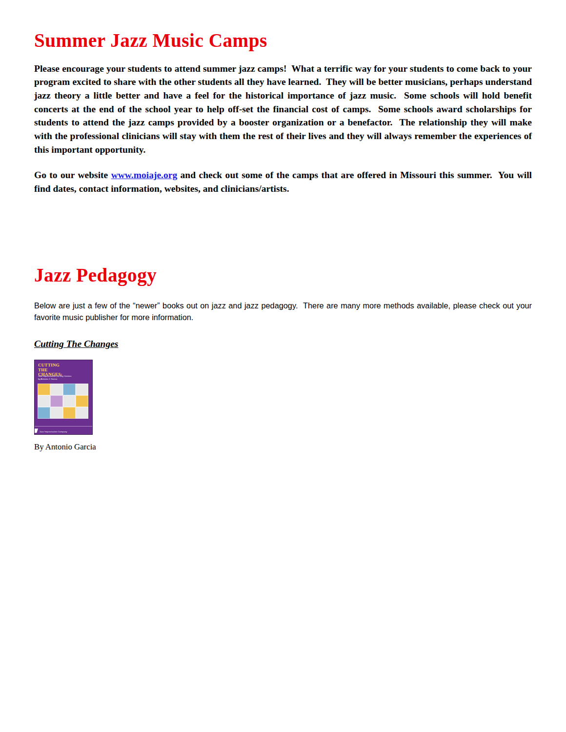Summer Jazz Music Camps
Please encourage your students to attend summer jazz camps! What a terrific way for your students to come back to your program excited to share with the other students all they have learned. They will be better musicians, perhaps understand jazz theory a little better and have a feel for the historical importance of jazz music. Some schools will hold benefit concerts at the end of the school year to help off-set the financial cost of camps. Some schools award scholarships for students to attend the jazz camps provided by a booster organization or a benefactor. The relationship they will make with the professional clinicians will stay with them the rest of their lives and they will always remember the experiences of this important opportunity.
Go to our website www.moiaje.org and check out some of the camps that are offered in Missouri this summer. You will find dates, contact information, websites, and clinicians/artists.
Jazz Pedagogy
Below are just a few of the “newer” books out on jazz and jazz pedagogy. There are many more methods available, please check out your favorite music publisher for more information.
Cutting The Changes
CUTTING
THE
CHANGES:
Jazz Improvisation via Key Centers
by Antonio J. Garcia
Jazz Improvisation Company
By Antonio Garcia